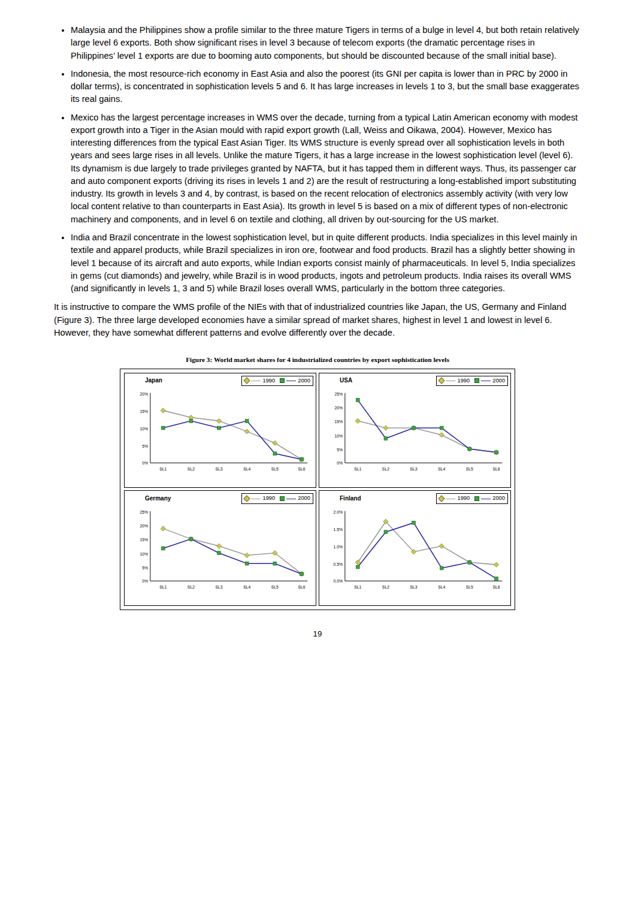Malaysia and the Philippines show a profile similar to the three mature Tigers in terms of a bulge in level 4, but both retain relatively large level 6 exports. Both show significant rises in level 3 because of telecom exports (the dramatic percentage rises in Philippines’ level 1 exports are due to booming auto components, but should be discounted because of the small initial base).
Indonesia, the most resource-rich economy in East Asia and also the poorest (its GNI per capita is lower than in PRC by 2000 in dollar terms), is concentrated in sophistication levels 5 and 6. It has large increases in levels 1 to 3, but the small base exaggerates its real gains.
Mexico has the largest percentage increases in WMS over the decade, turning from a typical Latin American economy with modest export growth into a Tiger in the Asian mould with rapid export growth (Lall, Weiss and Oikawa, 2004). However, Mexico has interesting differences from the typical East Asian Tiger. Its WMS structure is evenly spread over all sophistication levels in both years and sees large rises in all levels. Unlike the mature Tigers, it has a large increase in the lowest sophistication level (level 6). Its dynamism is due largely to trade privileges granted by NAFTA, but it has tapped them in different ways. Thus, its passenger car and auto component exports (driving its rises in levels 1 and 2) are the result of restructuring a long-established import substituting industry. Its growth in levels 3 and 4, by contrast, is based on the recent relocation of electronics assembly activity (with very low local content relative to than counterparts in East Asia). Its growth in level 5 is based on a mix of different types of non-electronic machinery and components, and in level 6 on textile and clothing, all driven by out-sourcing for the US market.
India and Brazil concentrate in the lowest sophistication level, but in quite different products. India specializes in this level mainly in textile and apparel products, while Brazil specializes in iron ore, footwear and food products. Brazil has a slightly better showing in level 1 because of its aircraft and auto exports, while Indian exports consist mainly of pharmaceuticals. In level 5, India specializes in gems (cut diamonds) and jewelry, while Brazil is in wood products, ingots and petroleum products. India raises its overall WMS (and significantly in levels 1, 3 and 5) while Brazil loses overall WMS, particularly in the bottom three categories.
It is instructive to compare the WMS profile of the NIEs with that of industrialized countries like Japan, the US, Germany and Finland (Figure 3). The three large developed economies have a similar spread of market shares, highest in level 1 and lowest in level 6. However, they have somewhat different patterns and evolve differently over the decade.
Figure 3: World market shares for 4 industrialized countries by export sophistication levels
Japan 1990 2000
20% 15% 10% 5% 0% SL1 SL2 SL3 SL4 SL5 SL6
USA 1990 2000
25% 20% 15% 10% 5% 0% SL1 SL2 SL3 SL4 SL5 SL6
Germany 1990 2000
25% 20% 15% 10% 5% 0% SL1 SL2 SL3 SL4 SL5 SL6
Finland 1990 2000
2.0% 1.5% 1.0% 0.5% 0.0% SL1 SL2 SL3 SL4 SL5 SL6
19